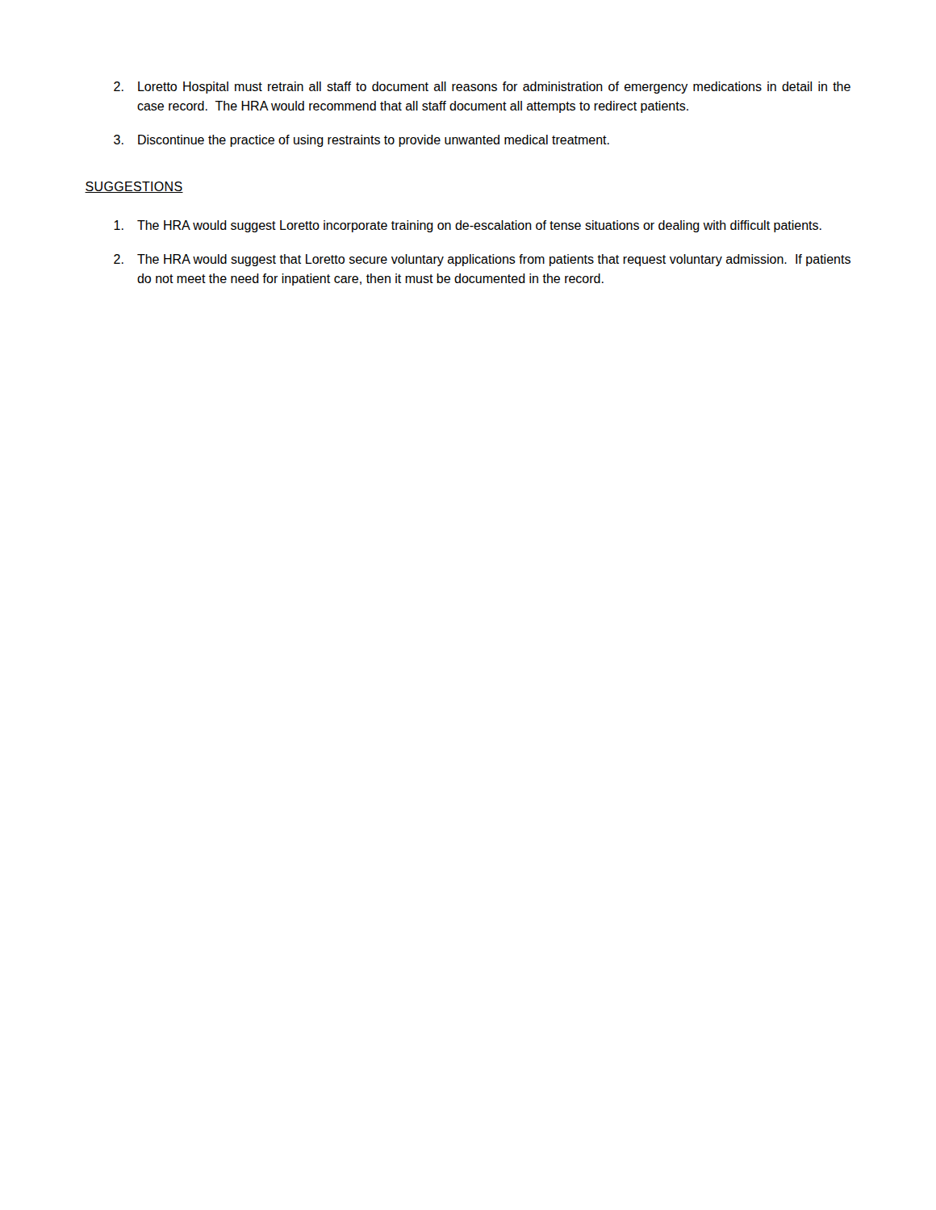Loretto Hospital must retrain all staff to document all reasons for administration of emergency medications in detail in the case record. The HRA would recommend that all staff document all attempts to redirect patients.
Discontinue the practice of using restraints to provide unwanted medical treatment.
SUGGESTIONS
The HRA would suggest Loretto incorporate training on de-escalation of tense situations or dealing with difficult patients.
The HRA would suggest that Loretto secure voluntary applications from patients that request voluntary admission. If patients do not meet the need for inpatient care, then it must be documented in the record.